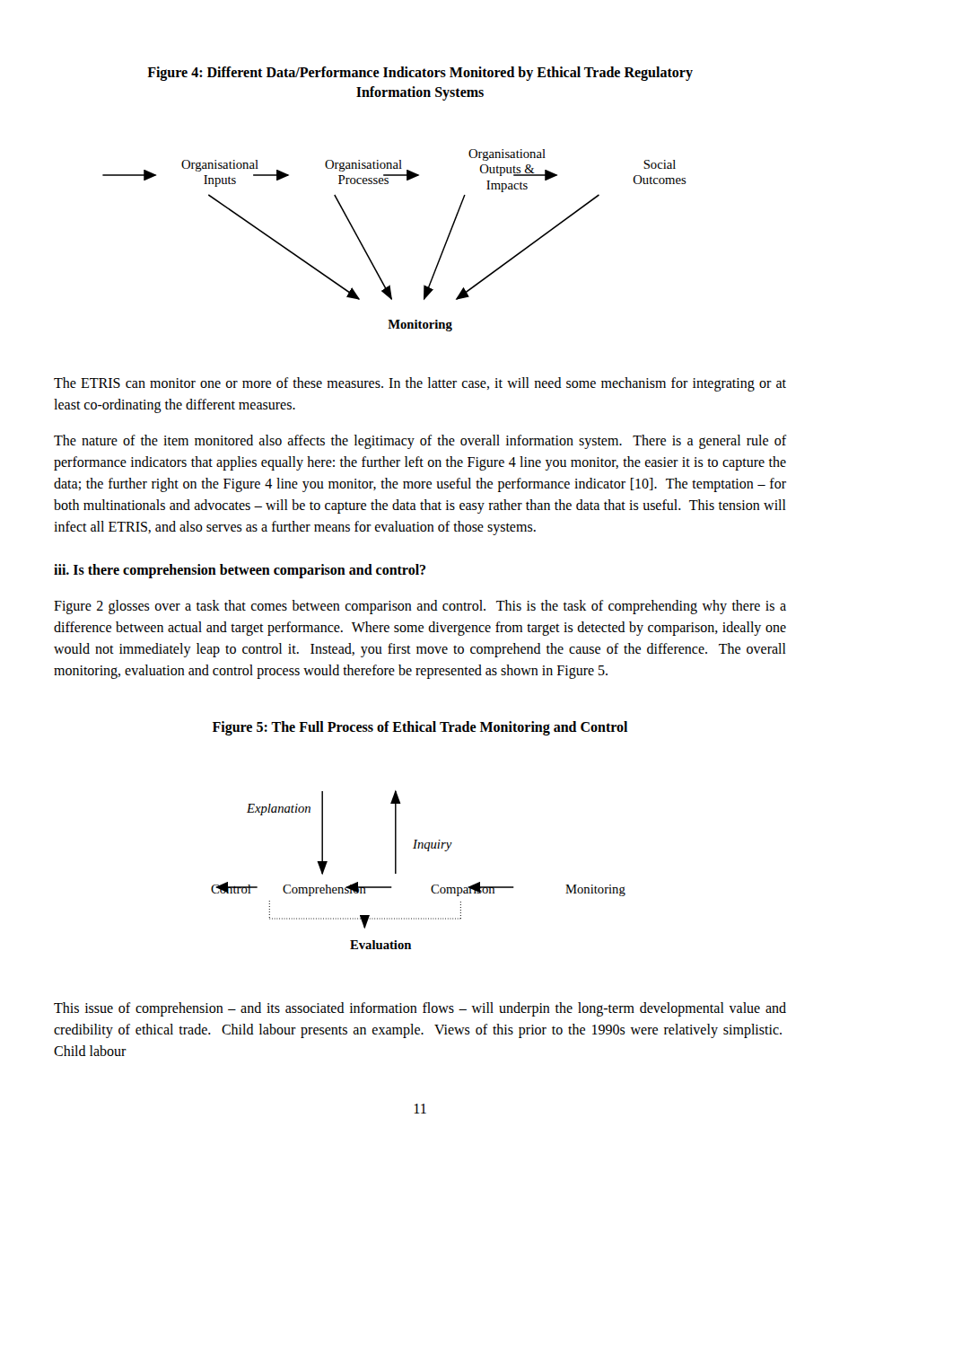Figure 4: Different Data/Performance Indicators Monitored by Ethical Trade Regulatory Information Systems
Organisational
Inputs
Organisational
Processes
Organisational
Outputs &
Impacts
Social
Outcomes
Monitoring
The ETRIS can monitor one or more of these measures. In the latter case, it will need some mechanism for integrating or at least co-ordinating the different measures.
The nature of the item monitored also affects the legitimacy of the overall information system. There is a general rule of performance indicators that applies equally here: the further left on the Figure 4 line you monitor, the easier it is to capture the data; the further right on the Figure 4 line you monitor, the more useful the performance indicator [10]. The temptation – for both multinationals and advocates – will be to capture the data that is easy rather than the data that is useful. This tension will infect all ETRIS, and also serves as a further means for evaluation of those systems.
iii. Is there comprehension between comparison and control?
Figure 2 glosses over a task that comes between comparison and control. This is the task of comprehending why there is a difference between actual and target performance. Where some divergence from target is detected by comparison, ideally one would not immediately leap to control it. Instead, you first move to comprehend the cause of the difference. The overall monitoring, evaluation and control process would therefore be represented as shown in Figure 5.
Figure 5: The Full Process of Ethical Trade Monitoring and Control
Explanation
Inquiry
Control
Comprehension
Comparison
Monitoring
Evaluation
This issue of comprehension – and its associated information flows – will underpin the long-term developmental value and credibility of ethical trade. Child labour presents an example. Views of this prior to the 1990s were relatively simplistic. Child labour
11